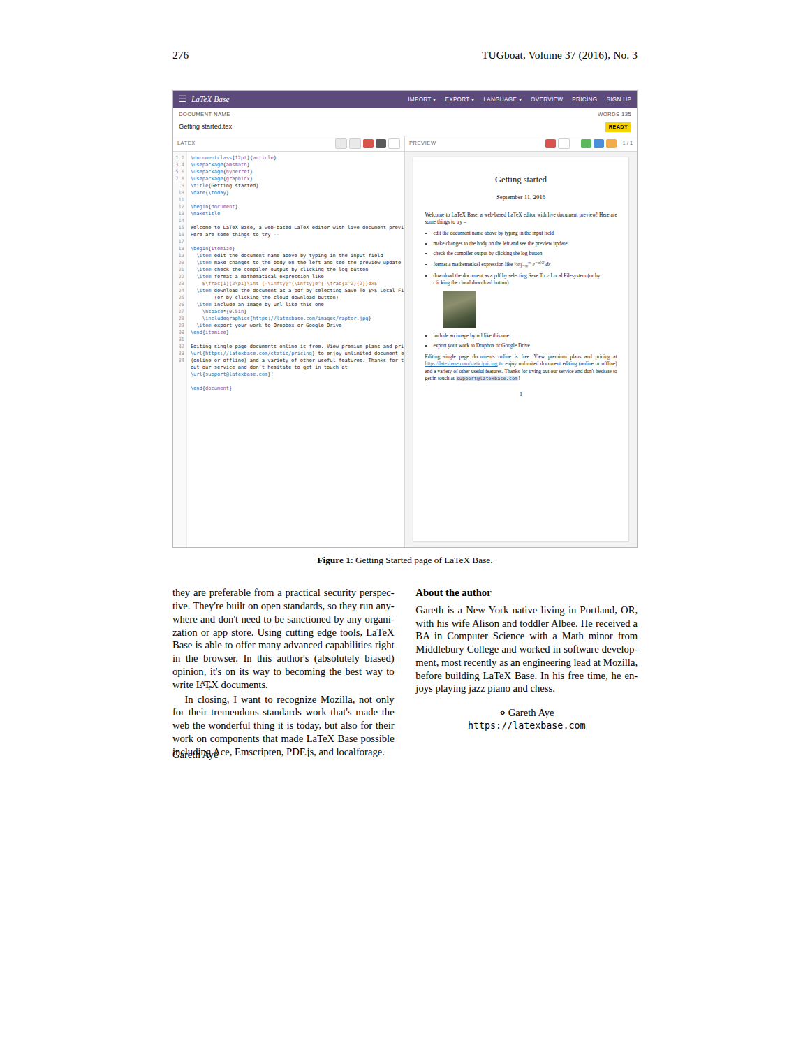276 TUGboat, Volume 37 (2016), No. 3
☰LaTeX Base IMPORT ▾ EXPORT ▾ LANGUAGE ▾ OVERVIEW PRICING SIGN UP
DOCUMENT NAME WORDS 135
Getting started.tex READY
LATEX
PREVIEW 1 / 1
1 2 3 4 5 6 7 8 9 10 11 12 13 14 15 16 17 18 19 20 21 22 23 24 25 26 27 28 29 30 31 32 33 34
\documentclass[12pt]{article} \usepackage{amsmath} \usepackage{hyperref} \usepackage{graphicx} \title{Getting started} \date{\today} \begin{document} \maketitle Welcome to LaTeX Base, a web-based LaTeX editor with live document preview! Here are some things to try -- \begin{itemize} \item edit the document name above by typing in the input field \item make changes to the body on the left and see the preview update \item check the compiler output by clicking the log button \item format a mathematical expression like $\frac{1}{2\pi}\int_{-\infty}^{\infty}e^{-\frac{x^2}{2}}dx$ \item download the document as a pdf by selecting Save To $>$ Local Filesystem (or by clicking the cloud download button) \item include an image by url like this one \hspace*{0.5in} \includegraphics{https://latexbase.com/images/raptor.jpg} \item export your work to Dropbox or Google Drive \end{itemize} Editing single page documents online is free. View premium plans and pricing at \url{https://latexbase.com/static/pricing} to enjoy unlimited document editing (online or offline) and a variety of other useful features. Thanks for trying out our service and don't hesitate to get in touch at \url{support@latexbase.com}! \end{document}
Getting started
September 11, 2016
Welcome to LaTeX Base, a web-based LaTeX editor with live document preview! Here are some things to try –
edit the document name above by typing in the input field
make changes to the body on the left and see the preview update
check the compiler output by clicking the log button
format a mathematical expression like ⅓π∫−∞∞ e−x²/2 dx
download the document as a pdf by selecting Save To > Local Filesystem (or by clicking the cloud download button)
include an image by url like this one
export your work to Dropbox or Google Drive
Editing single page documents online is free. View premium plans and pricing at https://latexbase.com/static/pricing to enjoy unlimited document editing (online or offline) and a variety of other useful features. Thanks for trying out our service and don't hesitate to get in touch at support@latexbase.com!
1
Figure 1: Getting Started page of LaTeX Base.
they are preferable from a practical security perspective. They're built on open standards, so they run anywhere and don't need to be sanctioned by any organization or app store. Using cutting edge tools, LaTeX Base is able to offer many advanced capabilities right in the browser. In this author's (absolutely biased) opinion, it's on its way to becoming the best way to write La TeX documents.
In closing, I want to recognize Mozilla, not only for their tremendous standards work that's made the web the wonderful thing it is today, but also for their work on components that made LaTeX Base possible including Ace, Emscripten, PDF.js, and localforage.
About the author
Gareth is a New York native living in Portland, OR, with his wife Alison and toddler Albee. He received a BA in Computer Science with a Math minor from Middlebury College and worked in software development, most recently as an engineering lead at Mozilla, before building LaTeX Base. In his free time, he enjoys playing jazz piano and chess.
⋄ Gareth Aye
https://latexbase.com
Gareth Aye